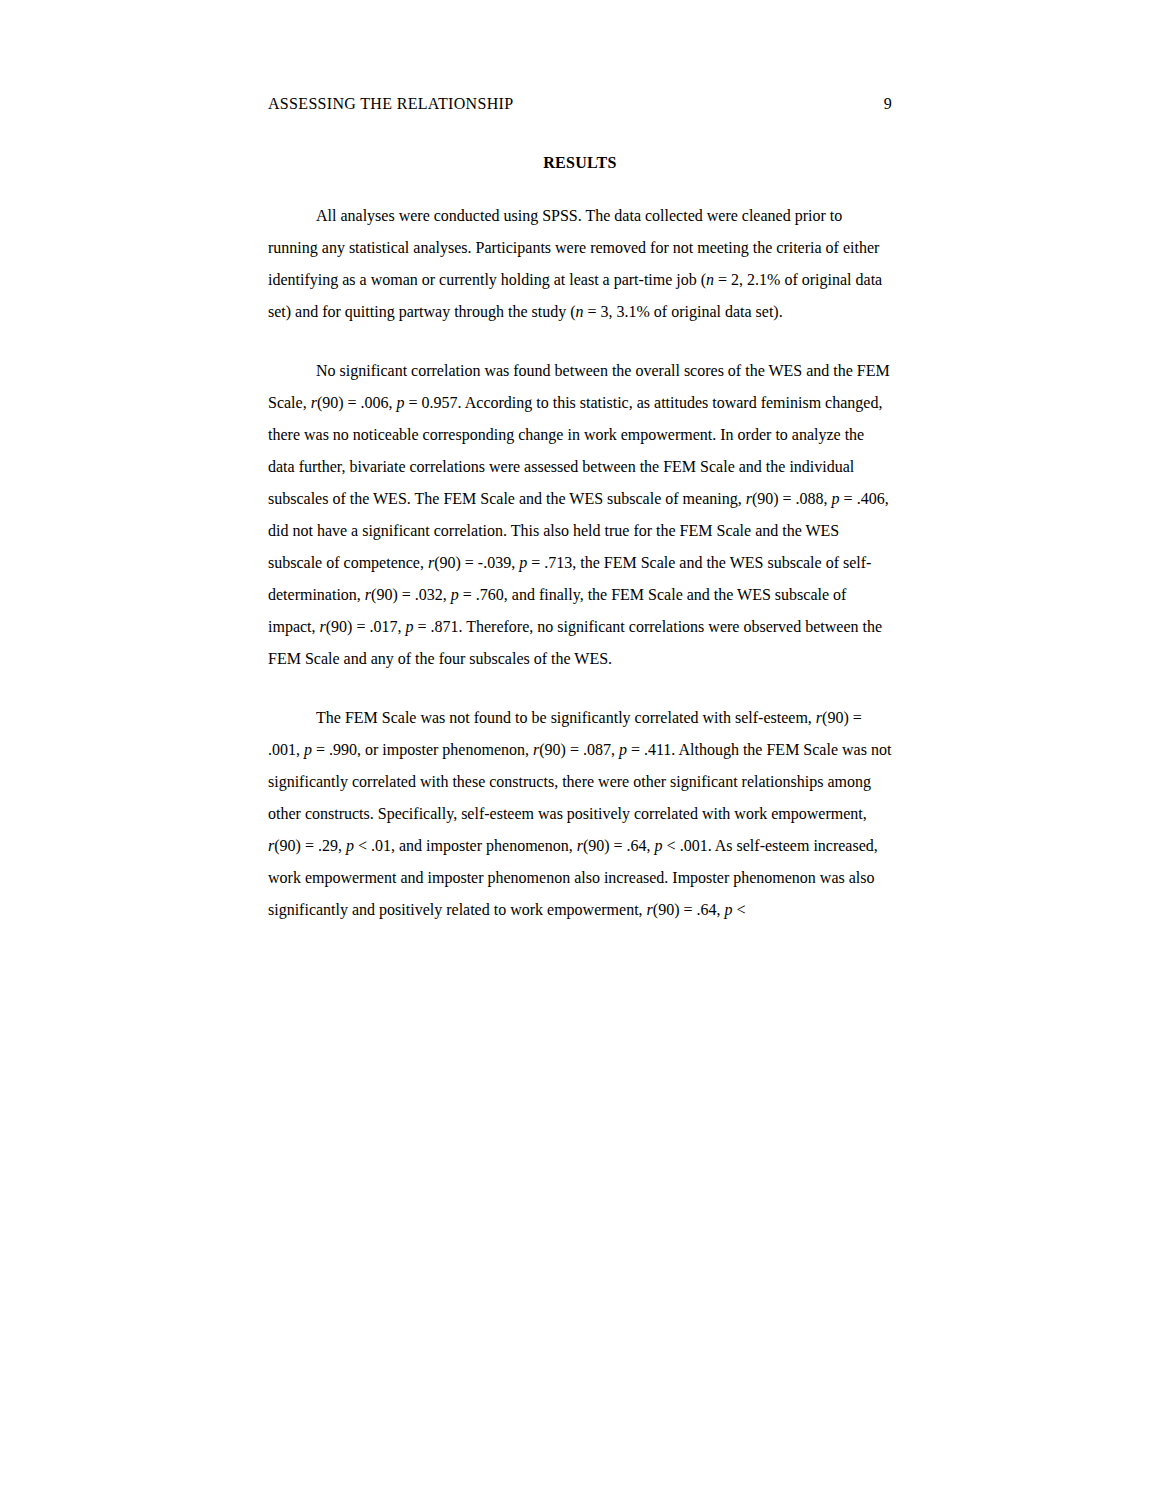Assessing the Relationship 9
RESULTS
All analyses were conducted using SPSS. The data collected were cleaned prior to running any statistical analyses. Participants were removed for not meeting the criteria of either identifying as a woman or currently holding at least a part-time job (n = 2, 2.1% of original data set) and for quitting partway through the study (n = 3, 3.1% of original data set).
No significant correlation was found between the overall scores of the WES and the FEM Scale, r(90) = .006, p = 0.957. According to this statistic, as attitudes toward feminism changed, there was no noticeable corresponding change in work empowerment. In order to analyze the data further, bivariate correlations were assessed between the FEM Scale and the individual subscales of the WES. The FEM Scale and the WES subscale of meaning, r(90) = .088, p = .406, did not have a significant correlation. This also held true for the FEM Scale and the WES subscale of competence, r(90) = -.039, p = .713, the FEM Scale and the WES subscale of self-determination, r(90) = .032, p = .760, and finally, the FEM Scale and the WES subscale of impact, r(90) = .017, p = .871. Therefore, no significant correlations were observed between the FEM Scale and any of the four subscales of the WES.
The FEM Scale was not found to be significantly correlated with self-esteem, r(90) = .001, p = .990, or imposter phenomenon, r(90) = .087, p = .411. Although the FEM Scale was not significantly correlated with these constructs, there were other significant relationships among other constructs. Specifically, self-esteem was positively correlated with work empowerment, r(90) = .29, p < .01, and imposter phenomenon, r(90) = .64, p < .001. As self-esteem increased, work empowerment and imposter phenomenon also increased. Imposter phenomenon was also significantly and positively related to work empowerment, r(90) = .64, p <